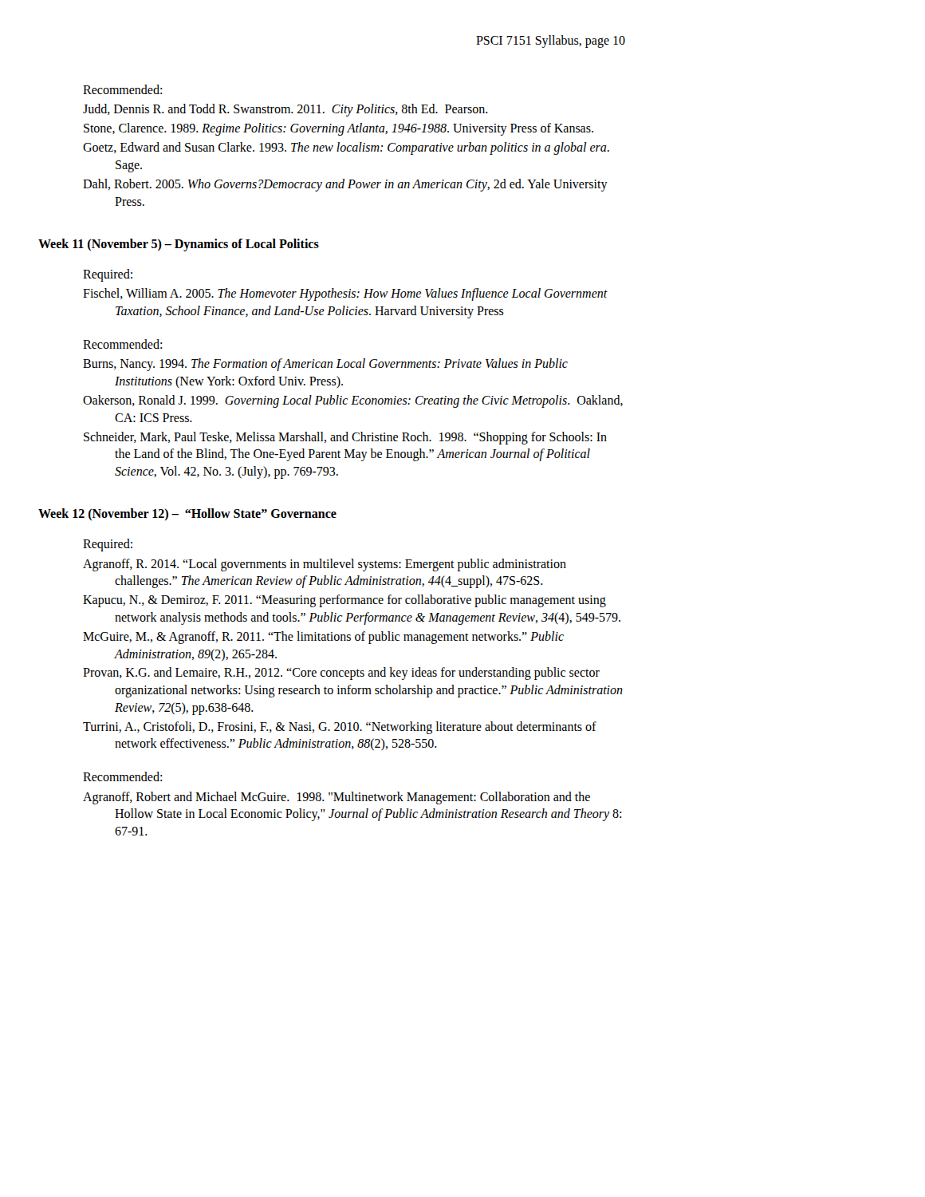PSCI 7151 Syllabus, page 10
Recommended:
Judd, Dennis R. and Todd R. Swanstrom. 2011. City Politics, 8th Ed. Pearson.
Stone, Clarence. 1989. Regime Politics: Governing Atlanta, 1946-1988. University Press of Kansas.
Goetz, Edward and Susan Clarke. 1993. The new localism: Comparative urban politics in a global era. Sage.
Dahl, Robert. 2005. Who Governs?Democracy and Power in an American City, 2d ed. Yale University Press.
Week 11 (November 5) – Dynamics of Local Politics
Required:
Fischel, William A. 2005. The Homevoter Hypothesis: How Home Values Influence Local Government Taxation, School Finance, and Land-Use Policies. Harvard University Press
Recommended:
Burns, Nancy. 1994. The Formation of American Local Governments: Private Values in Public Institutions (New York: Oxford Univ. Press).
Oakerson, Ronald J. 1999. Governing Local Public Economies: Creating the Civic Metropolis. Oakland, CA: ICS Press.
Schneider, Mark, Paul Teske, Melissa Marshall, and Christine Roch. 1998. “Shopping for Schools: In the Land of the Blind, The One-Eyed Parent May be Enough.” American Journal of Political Science, Vol. 42, No. 3. (July), pp. 769-793.
Week 12 (November 12) – “Hollow State” Governance
Required:
Agranoff, R. 2014. “Local governments in multilevel systems: Emergent public administration challenges.” The American Review of Public Administration, 44(4_suppl), 47S-62S.
Kapucu, N., & Demiroz, F. 2011. “Measuring performance for collaborative public management using network analysis methods and tools.” Public Performance & Management Review, 34(4), 549-579.
McGuire, M., & Agranoff, R. 2011. “The limitations of public management networks.” Public Administration, 89(2), 265-284.
Provan, K.G. and Lemaire, R.H., 2012. “Core concepts and key ideas for understanding public sector organizational networks: Using research to inform scholarship and practice.” Public Administration Review, 72(5), pp.638-648.
Turrini, A., Cristofoli, D., Frosini, F., & Nasi, G. 2010. “Networking literature about determinants of network effectiveness.” Public Administration, 88(2), 528-550.
Recommended:
Agranoff, Robert and Michael McGuire. 1998. "Multinetwork Management: Collaboration and the Hollow State in Local Economic Policy," Journal of Public Administration Research and Theory 8: 67-91.